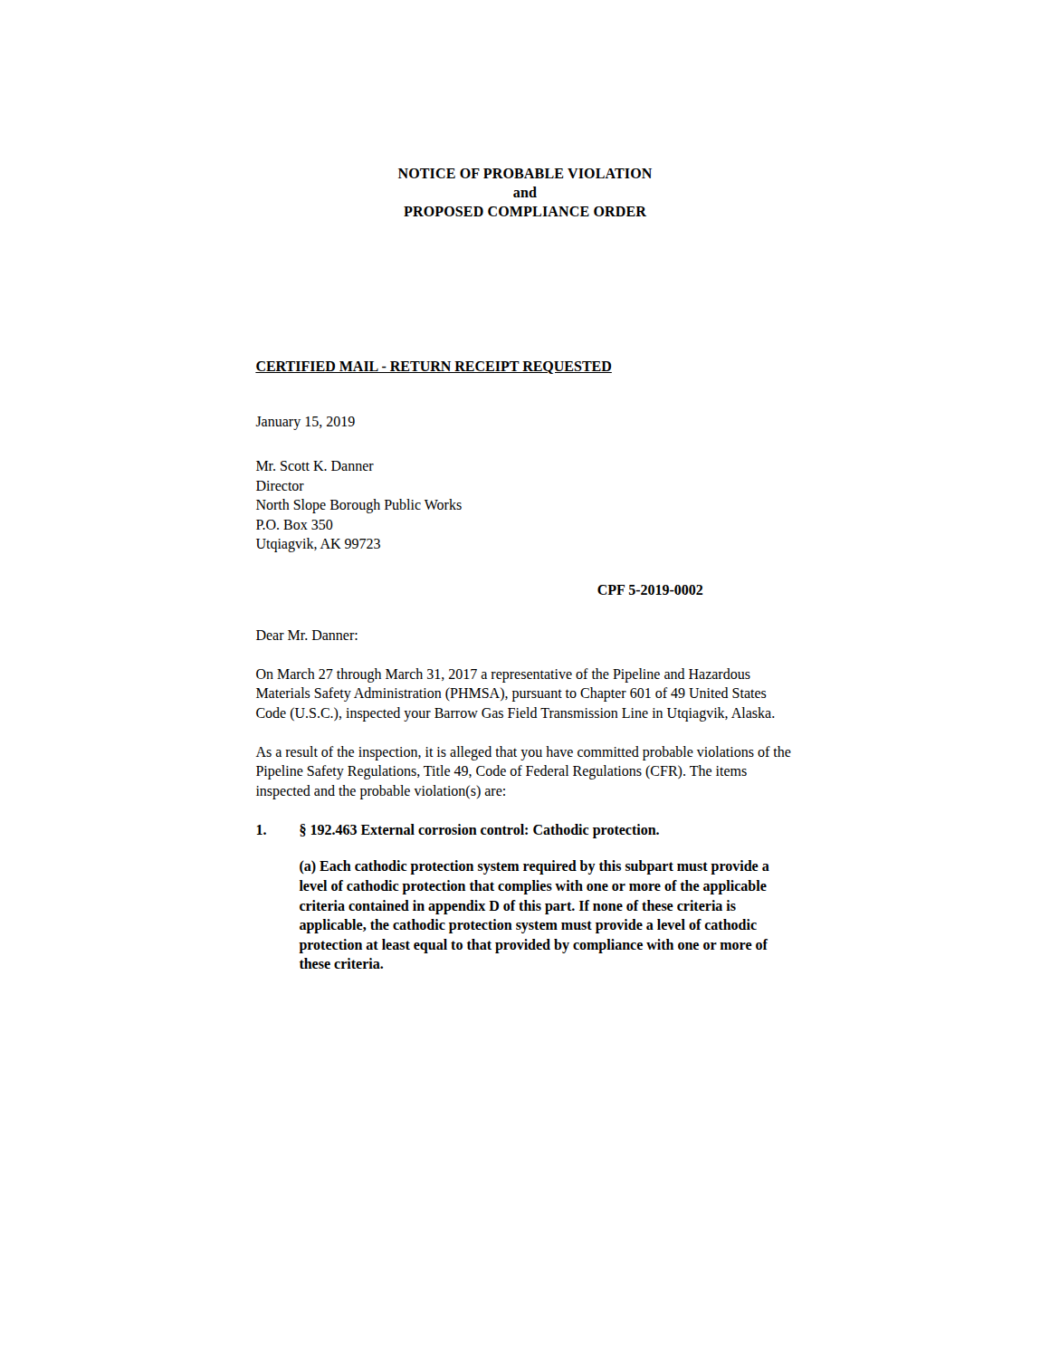NOTICE OF PROBABLE VIOLATION
and
PROPOSED COMPLIANCE ORDER
CERTIFIED MAIL - RETURN RECEIPT REQUESTED
January 15, 2019
Mr. Scott K. Danner
Director
North Slope Borough Public Works
P.O. Box 350
Utqiagvik, AK 99723
CPF 5-2019-0002
Dear Mr. Danner:
On March 27 through March 31, 2017 a representative of the Pipeline and Hazardous Materials Safety Administration (PHMSA), pursuant to Chapter 601 of 49 United States Code (U.S.C.), inspected your Barrow Gas Field Transmission Line in Utqiagvik, Alaska.
As a result of the inspection, it is alleged that you have committed probable violations of the Pipeline Safety Regulations, Title 49, Code of Federal Regulations (CFR). The items inspected and the probable violation(s) are:
1.
§ 192.463 External corrosion control: Cathodic protection.
(a) Each cathodic protection system required by this subpart must provide a level of cathodic protection that complies with one or more of the applicable criteria contained in appendix D of this part. If none of these criteria is applicable, the cathodic protection system must provide a level of cathodic protection at least equal to that provided by compliance with one or more of these criteria.